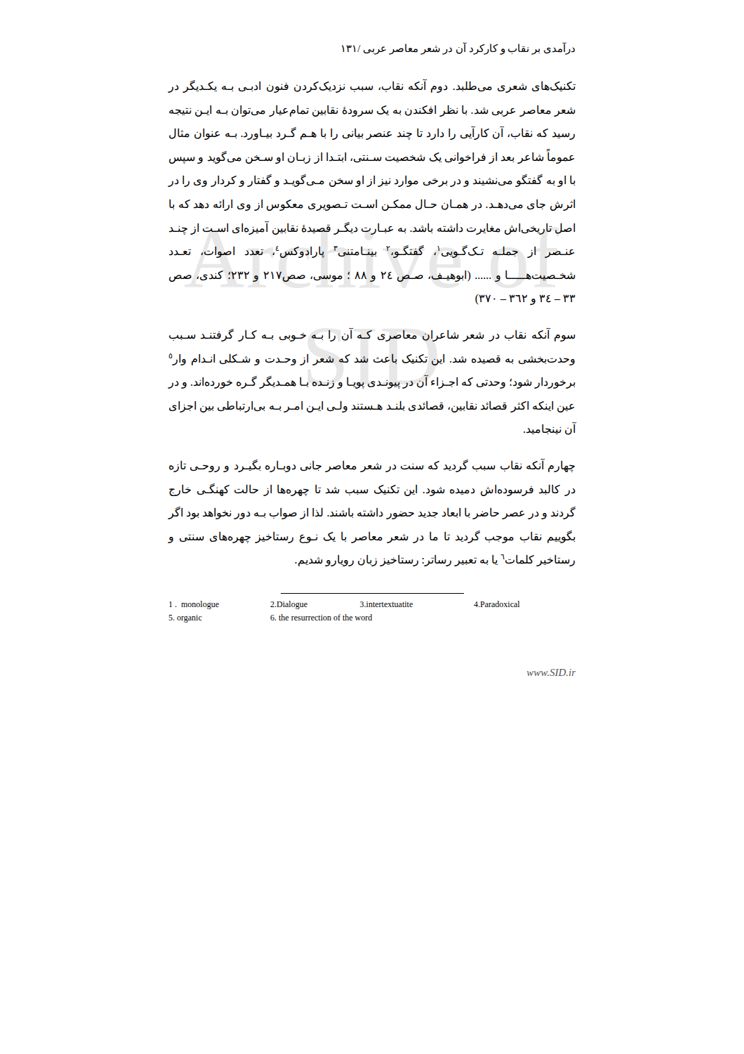Archive of SID
درآمدی بر نقاب و کارکرد آن در شعر معاصر عربی /۱۳۱
تکنیک‌های شعری می‌طلبد. دوم آنکه نقاب، سبب نزدیک‌کردن فنون ادبـی بـه یکـدیگر در شعر معاصر عربی شد. با نظر افکندن به یک سرودۀ نقابین تمام‌عیار می‌توان بـه ایـن نتیجه رسید که نقاب، آن کارآیی را دارد تا چند عنصر بیانی را با هـم گـرد بیـاورد. بـه عنوان مثال عموماً شاعر بعد از فراخوانی یک شخصیت سـنتی، ابتـدا از زبـان او سـخن می‌گوید و سپس با او به گفتگو می‌نشیند و در برخی موارد نیز از او سخن مـی‌گویـد و گفتار و کردار وی را در اثرش جای می‌دهـد. در همـان حـال ممکـن اسـت تـصویری معکوس از وی ارائه دهد که با اصل تاریخی‌اش مغایرت داشته باشد. به عبـارت دیگـر قصیدۀ نقابین آمیزه‌ای اسـت از چنـد عنـصر از جملـه تـک‌گـویی۱، گفتگـو،۲ بینـامتنی۳ پارادوکس٤، تعدد اصوات، تعـدد شخـصیت‌هـــــا و ...... (ابوهیـف، صـص ٢٤ و ٨٨ ؛ موسی، صص٢١٧ و ٢٣٢؛ کندی، صص ٣٣ – ٣٤ و ٣٦٢ – ٣٧٠)
سوم آنکه نقاب در شعر شاعران معاصری کـه آن را بـه خـوبی بـه کـار گرفتنـد سـبب وحدت‌بخشی به قصیده شد. این تکنیک باعث شد که شعر از وحـدت و شـکلی انـدام وار٥ برخوردار شود؛ وحدتی که اجـزاء آن در پیونـدی پویـا و زنـده بـا همـدیگر گـره خورده‌اند. و در عین اینکه اکثر قصائد نقابین، قصائدی بلنـد هـستند ولـی ایـن امـر بـه بی‌ارتباطی بین اجزای آن نینجامید.
چهارم آنکه نقاب سبب گردید که سنت در شعر معاصر جانی دوبـاره بگیـرد و روحـی تازه در کالبد فرسوده‌اش دمیده شود. این تکنیک سبب شد تا چهره‌ها از حالت کهنگـی خارج گردند و در عصر حاضر با ابعاد جدید حضور داشته باشند. لذا از صواب بـه دور نخواهد بود اگر بگوییم نقاب موجب گردید تا ما در شعر معاصر با یک نـوع رستاخیز چهره‌های سنتی و رستاخیر کلمات٦ یا به تعبیر رساتر: رستاخیز زبان رویارو شدیم.
| 1 . monologue | 2.Dialogue | 3.intertextuatite | 4.Paradoxical |
| 5. organic | 6. the resurrection of the word |
www.SID.ir